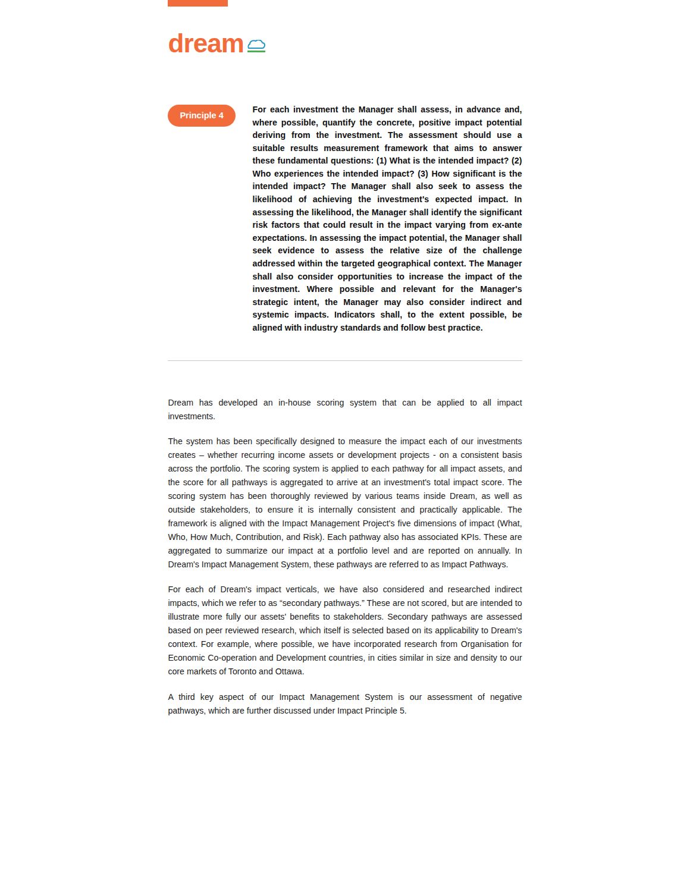dream
Principle 4
For each investment the Manager shall assess, in advance and, where possible, quantify the concrete, positive impact potential deriving from the investment. The assessment should use a suitable results measurement framework that aims to answer these fundamental questions: (1) What is the intended impact? (2) Who experiences the intended impact? (3) How significant is the intended impact? The Manager shall also seek to assess the likelihood of achieving the investment's expected impact. In assessing the likelihood, the Manager shall identify the significant risk factors that could result in the impact varying from ex-ante expectations. In assessing the impact potential, the Manager shall seek evidence to assess the relative size of the challenge addressed within the targeted geographical context. The Manager shall also consider opportunities to increase the impact of the investment. Where possible and relevant for the Manager's strategic intent, the Manager may also consider indirect and systemic impacts. Indicators shall, to the extent possible, be aligned with industry standards and follow best practice.
Dream has developed an in-house scoring system that can be applied to all impact investments.
The system has been specifically designed to measure the impact each of our investments creates – whether recurring income assets or development projects - on a consistent basis across the portfolio. The scoring system is applied to each pathway for all impact assets, and the score for all pathways is aggregated to arrive at an investment's total impact score. The scoring system has been thoroughly reviewed by various teams inside Dream, as well as outside stakeholders, to ensure it is internally consistent and practically applicable. The framework is aligned with the Impact Management Project's five dimensions of impact (What, Who, How Much, Contribution, and Risk). Each pathway also has associated KPIs. These are aggregated to summarize our impact at a portfolio level and are reported on annually. In Dream's Impact Management System, these pathways are referred to as Impact Pathways.
For each of Dream's impact verticals, we have also considered and researched indirect impacts, which we refer to as “secondary pathways.” These are not scored, but are intended to illustrate more fully our assets' benefits to stakeholders. Secondary pathways are assessed based on peer reviewed research, which itself is selected based on its applicability to Dream's context. For example, where possible, we have incorporated research from Organisation for Economic Co-operation and Development countries, in cities similar in size and density to our core markets of Toronto and Ottawa.
A third key aspect of our Impact Management System is our assessment of negative pathways, which are further discussed under Impact Principle 5.